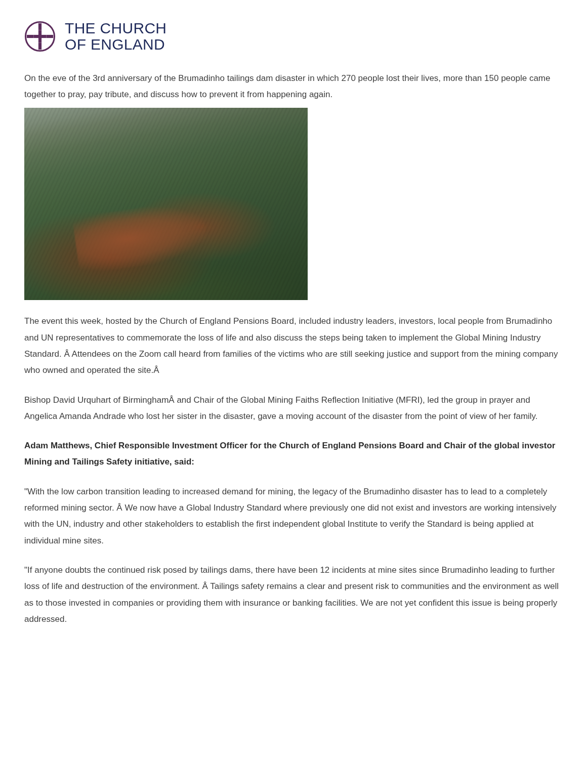The Church of England
On the eve of the 3rd anniversary of the Brumadinho tailings dam disaster in which 270 people lost their lives, more than 150 people came together to pray, pay tribute, and discuss how to prevent it from happening again.
The event this week, hosted by the Church of England Pensions Board, included industry leaders, investors, local people from Brumadinho and UN representatives to commemorate the loss of life and also discuss the steps being taken to implement the Global Mining Industry Standard. Â Attendees on the Zoom call heard from families of the victims who are still seeking justice and support from the mining company who owned and operated the site.Â
Bishop David Urquhart of BirminghamÂ and Chair of the Global Mining Faiths Reflection Initiative (MFRI), led the group in prayer and Angelica Amanda Andrade who lost her sister in the disaster, gave a moving account of the disaster from the point of view of her family.
Adam Matthews, Chief Responsible Investment Officer for the Church of England Pensions Board and Chair of the global investor Mining and Tailings Safety initiative, said:
"With the low carbon transition leading to increased demand for mining, the legacy of the Brumadinho disaster has to lead to a completely reformed mining sector. Â We now have a Global Industry Standard where previously one did not exist and investors are working intensively with the UN, industry and other stakeholders to establish the first independent global Institute to verify the Standard is being applied at individual mine sites.
"If anyone doubts the continued risk posed by tailings dams, there have been 12 incidents at mine sites since Brumadinho leading to further loss of life and destruction of the environment. Â Tailings safety remains a clear and present risk to communities and the environment as well as to those invested in companies or providing them with insurance or banking facilities. We are not yet confident this issue is being properly addressed.